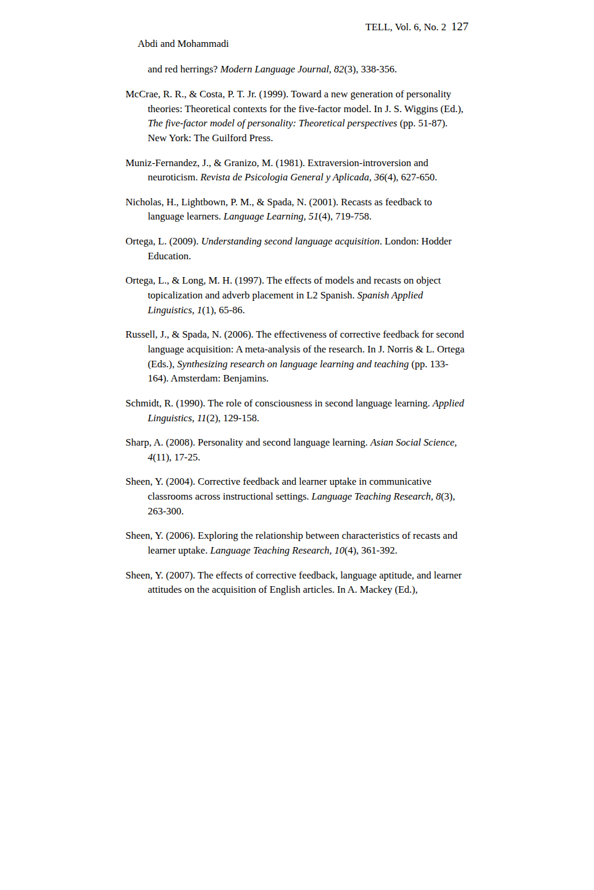TELL, Vol. 6, No. 2
127
Abdi and Mohammadi
and red herrings? Modern Language Journal, 82(3), 338-356.
McCrae, R. R., & Costa, P. T. Jr. (1999). Toward a new generation of personality theories: Theoretical contexts for the five-factor model. In J. S. Wiggins (Ed.), The five-factor model of personality: Theoretical perspectives (pp. 51-87). New York: The Guilford Press.
Muniz-Fernandez, J., & Granizo, M. (1981). Extraversion-introversion and neuroticism. Revista de Psicologia General y Aplicada, 36(4), 627-650.
Nicholas, H., Lightbown, P. M., & Spada, N. (2001). Recasts as feedback to language learners. Language Learning, 51(4), 719-758.
Ortega, L. (2009). Understanding second language acquisition. London: Hodder Education.
Ortega, L., & Long, M. H. (1997). The effects of models and recasts on object topicalization and adverb placement in L2 Spanish. Spanish Applied Linguistics, 1(1), 65-86.
Russell, J., & Spada, N. (2006). The effectiveness of corrective feedback for second language acquisition: A meta-analysis of the research. In J. Norris & L. Ortega (Eds.), Synthesizing research on language learning and teaching (pp. 133-164). Amsterdam: Benjamins.
Schmidt, R. (1990). The role of consciousness in second language learning. Applied Linguistics, 11(2), 129-158.
Sharp, A. (2008). Personality and second language learning. Asian Social Science, 4(11), 17-25.
Sheen, Y. (2004). Corrective feedback and learner uptake in communicative classrooms across instructional settings. Language Teaching Research, 8(3), 263-300.
Sheen, Y. (2006). Exploring the relationship between characteristics of recasts and learner uptake. Language Teaching Research, 10(4), 361-392.
Sheen, Y. (2007). The effects of corrective feedback, language aptitude, and learner attitudes on the acquisition of English articles. In A. Mackey (Ed.),